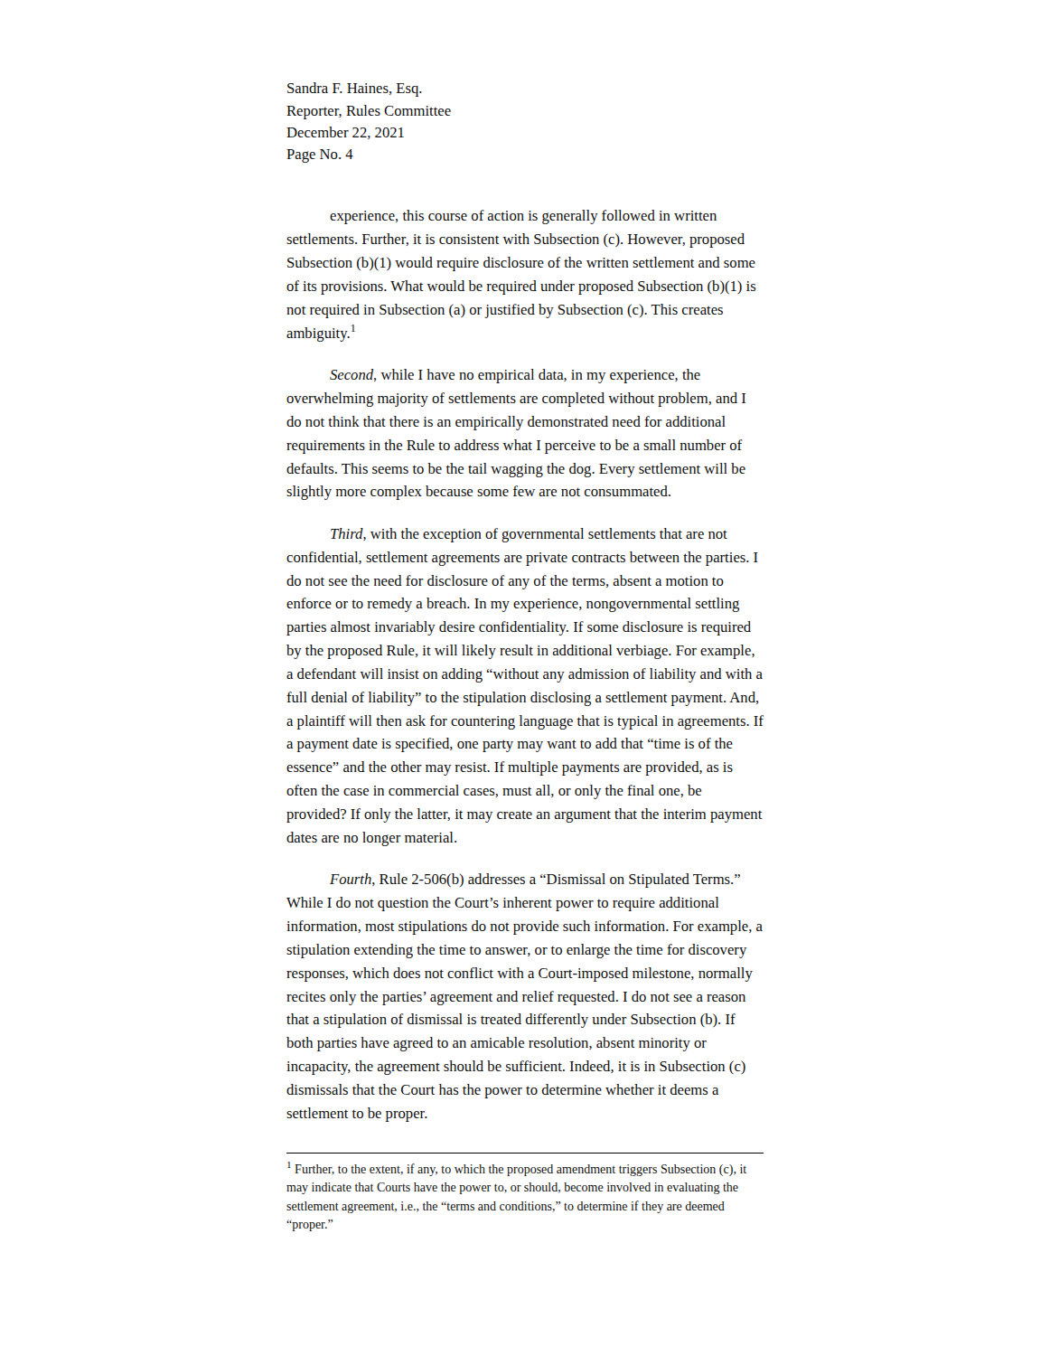Sandra F. Haines, Esq.
Reporter, Rules Committee
December 22, 2021
Page No. 4
experience, this course of action is generally followed in written settlements. Further, it is consistent with Subsection (c). However, proposed Subsection (b)(1) would require disclosure of the written settlement and some of its provisions. What would be required under proposed Subsection (b)(1) is not required in Subsection (a) or justified by Subsection (c). This creates ambiguity.1
Second, while I have no empirical data, in my experience, the overwhelming majority of settlements are completed without problem, and I do not think that there is an empirically demonstrated need for additional requirements in the Rule to address what I perceive to be a small number of defaults. This seems to be the tail wagging the dog. Every settlement will be slightly more complex because some few are not consummated.
Third, with the exception of governmental settlements that are not confidential, settlement agreements are private contracts between the parties. I do not see the need for disclosure of any of the terms, absent a motion to enforce or to remedy a breach. In my experience, nongovernmental settling parties almost invariably desire confidentiality. If some disclosure is required by the proposed Rule, it will likely result in additional verbiage. For example, a defendant will insist on adding “without any admission of liability and with a full denial of liability” to the stipulation disclosing a settlement payment. And, a plaintiff will then ask for countering language that is typical in agreements. If a payment date is specified, one party may want to add that “time is of the essence” and the other may resist. If multiple payments are provided, as is often the case in commercial cases, must all, or only the final one, be provided? If only the latter, it may create an argument that the interim payment dates are no longer material.
Fourth, Rule 2-506(b) addresses a “Dismissal on Stipulated Terms.” While I do not question the Court’s inherent power to require additional information, most stipulations do not provide such information. For example, a stipulation extending the time to answer, or to enlarge the time for discovery responses, which does not conflict with a Court-imposed milestone, normally recites only the parties’ agreement and relief requested. I do not see a reason that a stipulation of dismissal is treated differently under Subsection (b). If both parties have agreed to an amicable resolution, absent minority or incapacity, the agreement should be sufficient. Indeed, it is in Subsection (c) dismissals that the Court has the power to determine whether it deems a settlement to be proper.
1 Further, to the extent, if any, to which the proposed amendment triggers Subsection (c), it may indicate that Courts have the power to, or should, become involved in evaluating the settlement agreement, i.e., the “terms and conditions,” to determine if they are deemed “proper.”